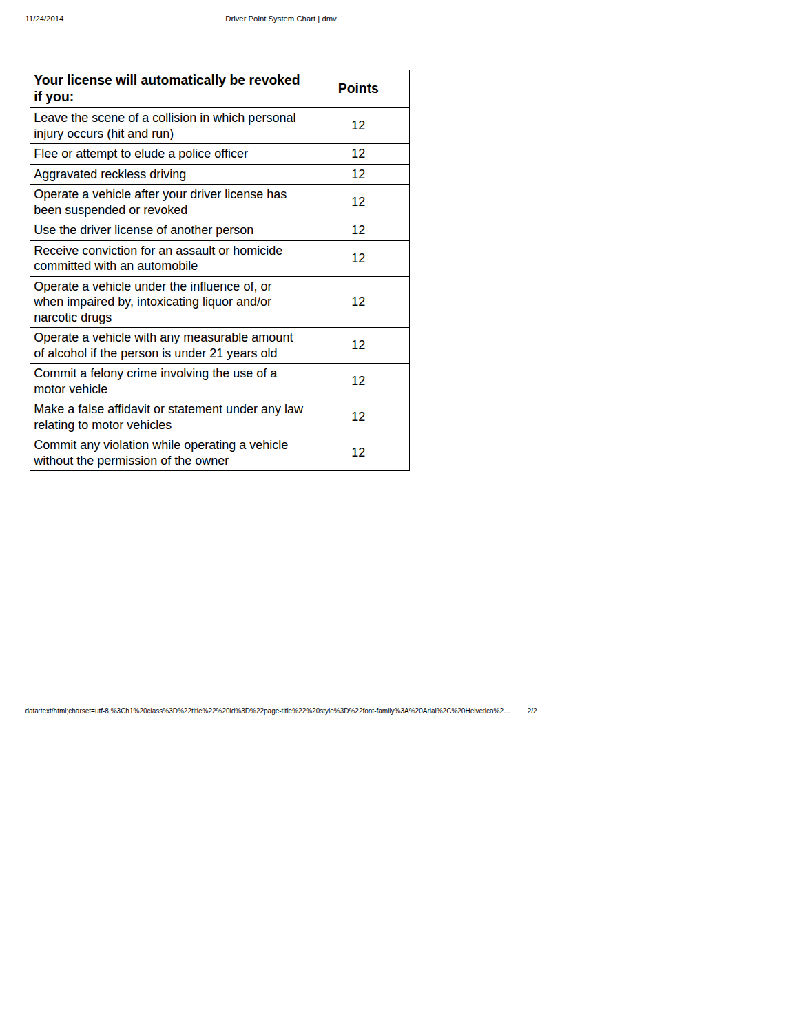11/24/2014 Driver Point System Chart | dmv
| Your license will automatically be revoked if you: | Points |
| --- | --- |
| Leave the scene of a collision in which personal injury occurs (hit and run) | 12 |
| Flee or attempt to elude a police officer | 12 |
| Aggravated reckless driving | 12 |
| Operate a vehicle after your driver license has been suspended or revoked | 12 |
| Use the driver license of another person | 12 |
| Receive conviction for an assault or homicide committed with an automobile | 12 |
| Operate a vehicle under the influence of, or when impaired by, intoxicating liquor and/or narcotic drugs | 12 |
| Operate a vehicle with any measurable amount of alcohol if the person is under 21 years old | 12 |
| Commit a felony crime involving the use of a motor vehicle | 12 |
| Make a false affidavit or statement under any law relating to motor vehicles | 12 |
| Commit any violation while operating a vehicle without the permission of the owner | 12 |
data:text/html;charset=utf-8,%3Ch1%20class%3D%22title%22%20id%3D%22page-title%22%20style%3D%22font-family%3A%20Arial%2C%20Helvetica%2… 2/2